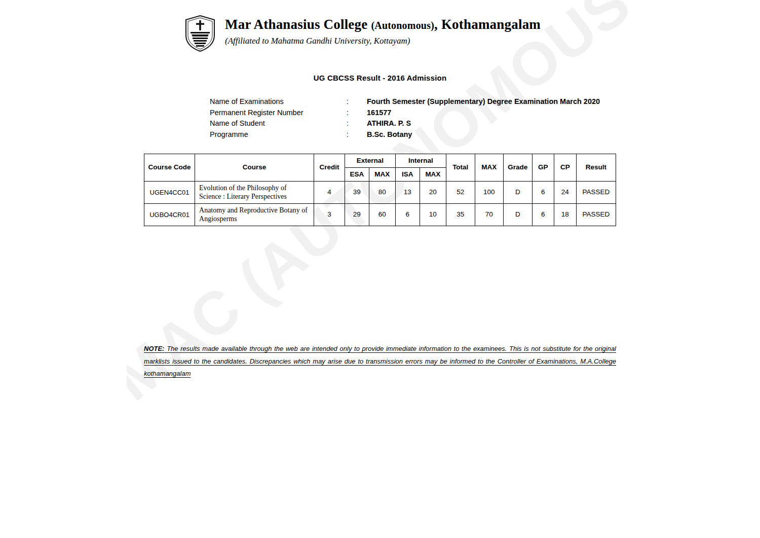MAC (AUTONOMOUS)
Mar Athanasius College (Autonomous), Kothamangalam
(Affiliated to Mahatma Gandhi University, Kottayam)
UG CBCSS Result - 2016 Admission
| Name of Examinations | : | Fourth Semester (Supplementary) Degree Examination March 2020 |
| Permanent Register Number | : | 161577 |
| Name of Student | : | ATHIRA. P. S |
| Programme | : | B.Sc. Botany |
| Course Code | Course | Credit | External | Internal | Total | MAX | Grade | GP | CP | Result |
| --- | --- | --- | --- | --- | --- | --- | --- | --- | --- | --- |
| ESA | MAX | ISA | MAX |
| UGEN4CC01 | Evolution of the Philosophy of Science : Literary Perspectives | 4 | 39 | 80 | 13 | 20 | 52 | 100 | D | 6 | 24 | PASSED |
| UGBO4CR01 | Anatomy and Reproductive Botany of Angiosperms | 3 | 29 | 60 | 6 | 10 | 35 | 70 | D | 6 | 18 | PASSED |
NOTE: The results made available through the web are intended only to provide immediate information to the examinees. This is not substitute for the original marklists issued to the candidates. Discrepancies which may arise due to transmission errors may be informed to the Controller of Examinations, M.A.College kothamangalam